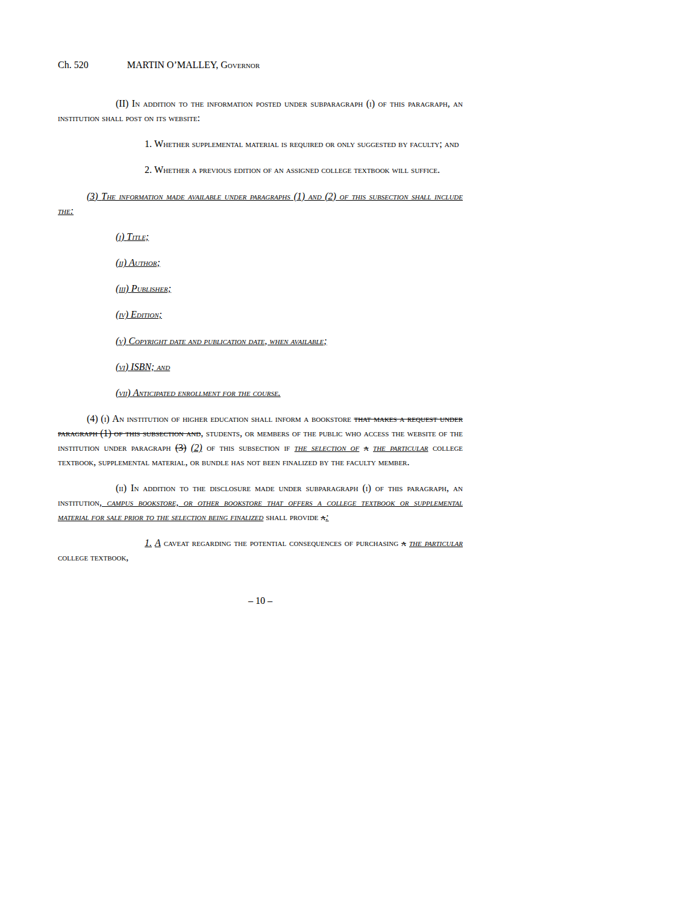Ch. 520 MARTIN O’MALLEY, Governor
(II) In addition to the information posted under subparagraph (i) of this paragraph, an institution shall post on its website:
1. Whether supplemental material is required or only suggested by faculty; and
2. Whether a previous edition of an assigned college textbook will suffice.
(3) The information made available under paragraphs (1) and (2) of this subsection shall include the:
(i) Title;
(ii) Author;
(iii) Publisher;
(iv) Edition;
(v) Copyright date and publication date, when available;
(vi) ISBN; and
(vii) Anticipated enrollment for the course.
(4) (i) An institution of higher education shall inform a bookstore that makes a request under paragraph (1) of this subsection and, students, or members of the public who access the website of the institution under paragraph (3) (2) of this subsection if the selection of a the particular college textbook, supplemental material, or bundle has not been finalized by the faculty member.
(ii) In addition to the disclosure made under subparagraph (i) of this paragraph, an institution, campus bookstore, or other bookstore that offers a college textbook or supplemental material for sale prior to the selection being finalized shall provide a:
1. A caveat regarding the potential consequences of purchasing a the particular college textbook,
– 10 –